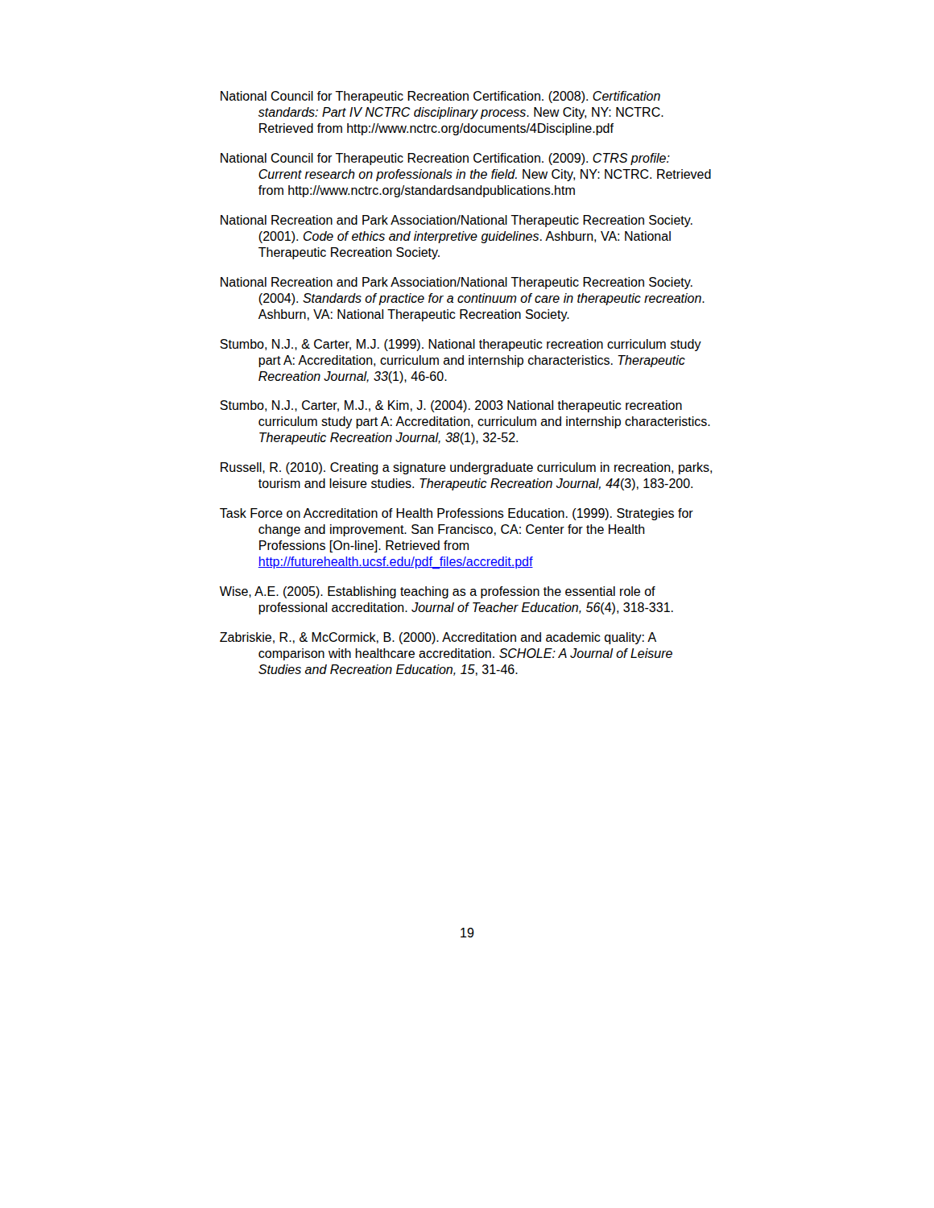National Council for Therapeutic Recreation Certification. (2008). Certification standards: Part IV NCTRC disciplinary process. New City, NY: NCTRC. Retrieved from http://www.nctrc.org/documents/4Discipline.pdf
National Council for Therapeutic Recreation Certification. (2009). CTRS profile: Current research on professionals in the field. New City, NY: NCTRC. Retrieved from http://www.nctrc.org/standardsandpublications.htm
National Recreation and Park Association/National Therapeutic Recreation Society. (2001). Code of ethics and interpretive guidelines. Ashburn, VA: National Therapeutic Recreation Society.
National Recreation and Park Association/National Therapeutic Recreation Society. (2004). Standards of practice for a continuum of care in therapeutic recreation. Ashburn, VA: National Therapeutic Recreation Society.
Stumbo, N.J., & Carter, M.J. (1999). National therapeutic recreation curriculum study part A: Accreditation, curriculum and internship characteristics. Therapeutic Recreation Journal, 33(1), 46-60.
Stumbo, N.J., Carter, M.J., & Kim, J. (2004). 2003 National therapeutic recreation curriculum study part A: Accreditation, curriculum and internship characteristics. Therapeutic Recreation Journal, 38(1), 32-52.
Russell, R. (2010). Creating a signature undergraduate curriculum in recreation, parks, tourism and leisure studies. Therapeutic Recreation Journal, 44(3), 183-200.
Task Force on Accreditation of Health Professions Education. (1999). Strategies for change and improvement. San Francisco, CA: Center for the Health Professions [On-line]. Retrieved from http://futurehealth.ucsf.edu/pdf_files/accredit.pdf
Wise, A.E. (2005). Establishing teaching as a profession the essential role of professional accreditation. Journal of Teacher Education, 56(4), 318-331.
Zabriskie, R., & McCormick, B. (2000). Accreditation and academic quality: A comparison with healthcare accreditation. SCHOLE: A Journal of Leisure Studies and Recreation Education, 15, 31-46.
19